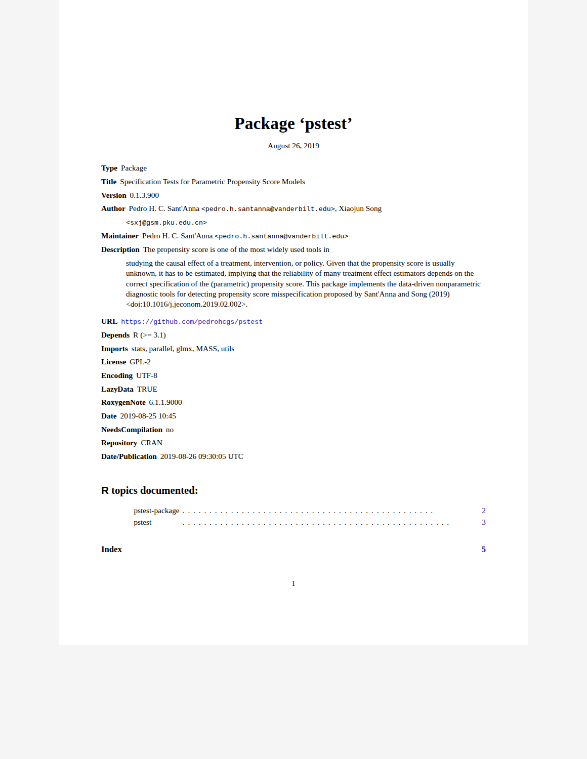Package ‘pstest’
August 26, 2019
Type
Package
Title
Specification Tests for Parametric Propensity Score Models
Version
0.1.3.900
Author
Pedro H. C. Sant'Anna <pedro.h.santanna@vanderbilt.edu>, Xiaojun Song
<sxj@gsm.pku.edu.cn>
Maintainer
Pedro H. C. Sant'Anna <pedro.h.santanna@vanderbilt.edu>
Description
The propensity score is one of the most widely used tools in
studying the causal effect of a treatment, intervention, or policy. Given that the propensity score is usually unknown, it has to be estimated, implying that the reliability of many treatment effect estimators depends on the correct specification of the (parametric) propensity score. This package implements the data-driven nonparametric diagnostic tools for detecting propensity score misspecification proposed by Sant'Anna and Song (2019) <doi:10.1016/j.jeconom.2019.02.002>.
URL
https://github.com/pedrohcgs/pstest
Depends
R (>= 3.1)
Imports
stats, parallel, glmx, MASS, utils
License
GPL-2
Encoding
UTF-8
LazyData
TRUE
RoxygenNote
6.1.1.9000
Date
2019-08-25 10:45
NeedsCompilation
no
Repository
CRAN
Date/Publication
2019-08-26 09:30:05 UTC
R topics documented:
| pstest-package | . . . . . . . . . . . . . . . . . . . . . . . . . . . . . . . . . . . . . . . . . . . . . . . | 2 |
| pstest | . . . . . . . . . . . . . . . . . . . . . . . . . . . . . . . . . . . . . . . . . . . . . . . . . . | 3 |
Index 5
1